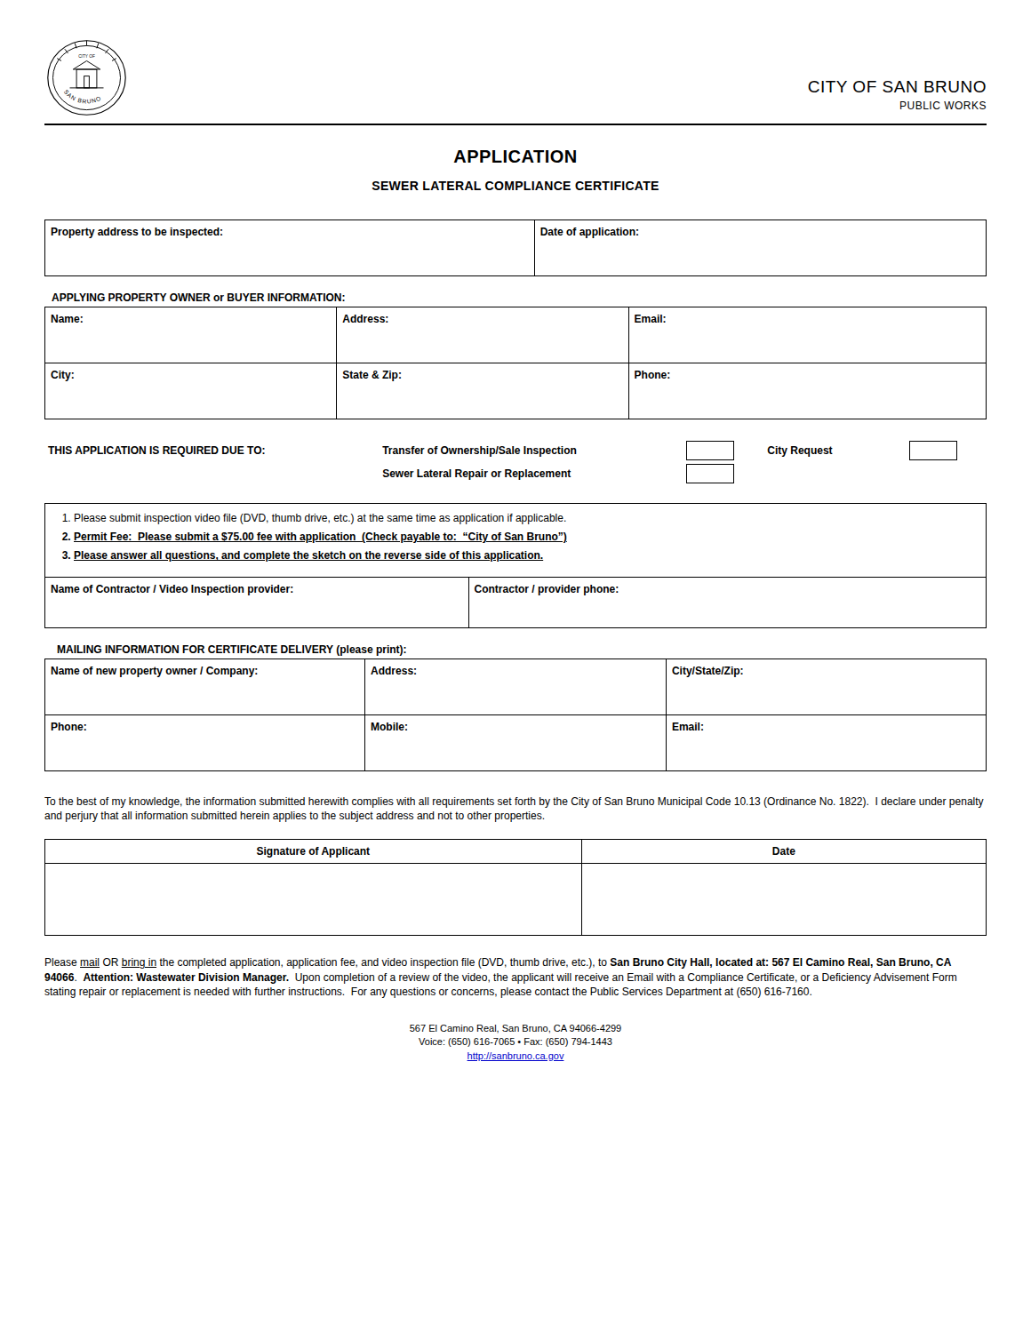SAN BRUNO CITY OF
CITY OF SAN BRUNO
PUBLIC WORKS
APPLICATION
SEWER LATERAL COMPLIANCE CERTIFICATE
| Property address to be inspected: | Date of application: |
APPLYING PROPERTY OWNER or BUYER INFORMATION:
| Name: | Address: | Email: |
| City: | State & Zip: | Phone: |
| THIS APPLICATION IS REQUIRED DUE TO: | Transfer of Ownership/Sale Inspection | | City Request | |
| | Sewer Lateral Repair or Replacement | | | |
Please submit inspection video file (DVD, thumb drive, etc.) at the same time as application if applicable.
Permit Fee: Please submit a $75.00 fee with application (Check payable to: “City of San Bruno”)
Please answer all questions, and complete the sketch on the reverse side of this application.
| Name of Contractor / Video Inspection provider: | Contractor / provider phone: |
MAILING INFORMATION FOR CERTIFICATE DELIVERY (please print):
| Name of new property owner / Company: | Address: | City/State/Zip: |
| Phone: | Mobile: | Email: |
To the best of my knowledge, the information submitted herewith complies with all requirements set forth by the City of San Bruno Municipal Code 10.13 (Ordinance No. 1822). I declare under penalty and perjury that all information submitted herein applies to the subject address and not to other properties.
| Signature of Applicant | Date |
Please mail OR bring in the completed application, application fee, and video inspection file (DVD, thumb drive, etc.), to San Bruno City Hall, located at: 567 El Camino Real, San Bruno, CA 94066. Attention: Wastewater Division Manager. Upon completion of a review of the video, the applicant will receive an Email with a Compliance Certificate, or a Deficiency Advisement Form stating repair or replacement is needed with further instructions. For any questions or concerns, please contact the Public Services Department at (650) 616-7160.
567 El Camino Real, San Bruno, CA 94066-4299
Voice: (650) 616-7065 • Fax: (650) 794-1443
http://sanbruno.ca.gov